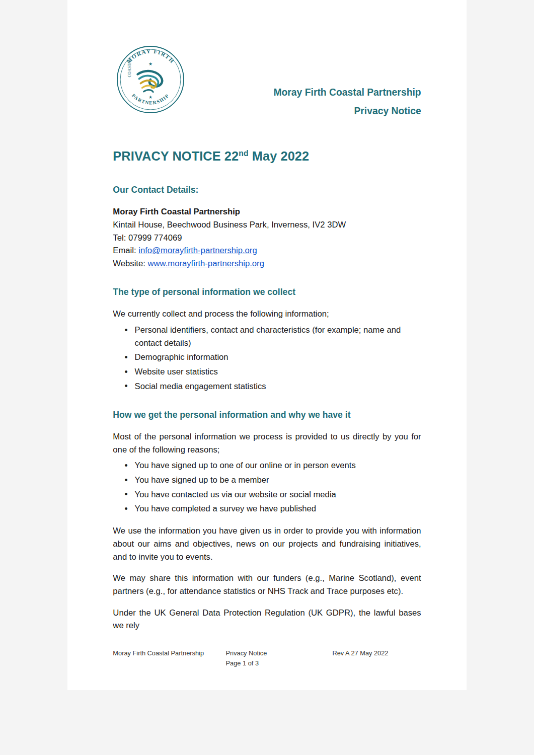MORAY FIRTH PARTNERSHIP ★ ★ COASTAL
Moray Firth Coastal Partnership Privacy Notice
PRIVACY NOTICE 22nd May 2022
Our Contact Details:
Moray Firth Coastal Partnership
Kintail House, Beechwood Business Park, Inverness, IV2 3DW
Tel: 07999 774069
Email: info@morayfirth-partnership.org
Website: www.morayfirth-partnership.org
The type of personal information we collect
We currently collect and process the following information;
Personal identifiers, contact and characteristics (for example; name and contact details)
Demographic information
Website user statistics
Social media engagement statistics
How we get the personal information and why we have it
Most of the personal information we process is provided to us directly by you for one of the following reasons;
You have signed up to one of our online or in person events
You have signed up to be a member
You have contacted us via our website or social media
You have completed a survey we have published
We use the information you have given us in order to provide you with information about our aims and objectives, news on our projects and fundraising initiatives, and to invite you to events.
We may share this information with our funders (e.g., Marine Scotland), event partners (e.g., for attendance statistics or NHS Track and Trace purposes etc).
Under the UK General Data Protection Regulation (UK GDPR), the lawful bases we rely
Moray Firth Coastal Partnership
Privacy Notice Page 1 of 3
Rev A 27 May 2022